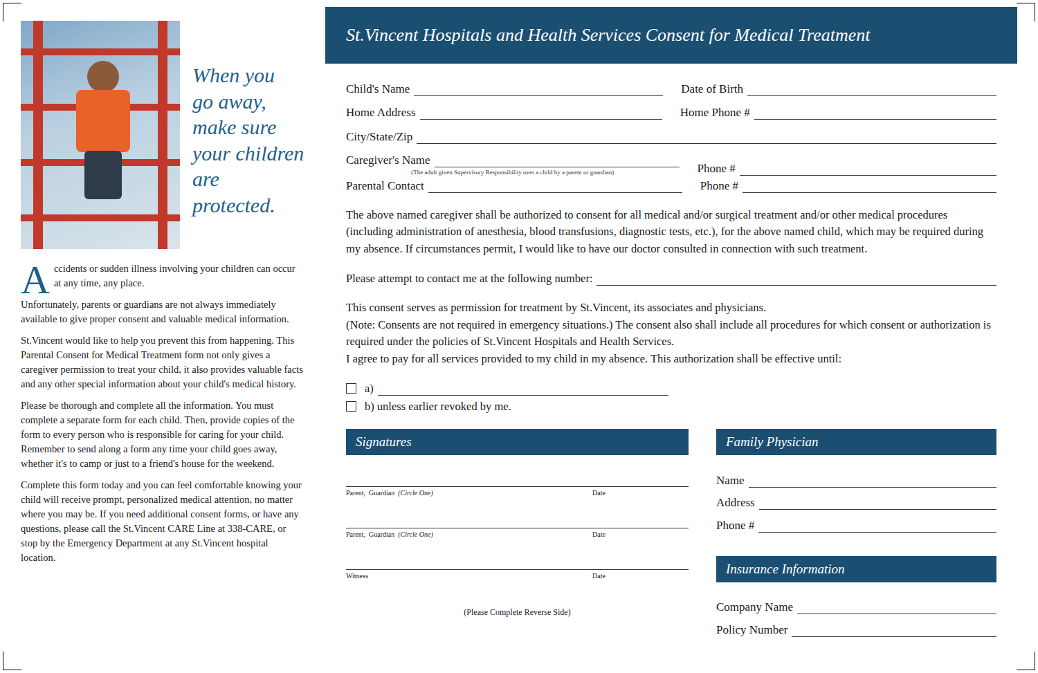When you
go away,
make sure
your children
are protected.
Accidents or sudden illness involving your children can occur at any time, any place.
Unfortunately, parents or guardians are not always immediately available to give proper consent and valuable medical information.
St.Vincent would like to help you prevent this from happening. This Parental Consent for Medical Treatment form not only gives a caregiver permission to treat your child, it also provides valuable facts and any other special information about your child's medical history.
Please be thorough and complete all the information. You must complete a separate form for each child. Then, provide copies of the form to every person who is responsible for caring for your child. Remember to send along a form any time your child goes away, whether it's to camp or just to a friend's house for the weekend.
Complete this form today and you can feel comfortable knowing your child will receive prompt, personalized medical attention, no matter where you may be. If you need additional consent forms, or have any questions, please call the St.Vincent CARE Line at 338-CARE, or stop by the Emergency Department at any St.Vincent hospital location.
St.Vincent Hospitals and Health Services Consent for Medical Treatment
Child's Name
Date of Birth
Home Address
Home Phone #
City/State/Zip
Caregiver's Name
(The adult given Supervisory Responsibility over a child by a parent or guardian)
Phone #
Parental Contact
Phone #
The above named caregiver shall be authorized to consent for all medical and/or surgical treatment and/or other medical procedures (including administration of anesthesia, blood transfusions, diagnostic tests, etc.), for the above named child, which may be required during my absence. If circumstances permit, I would like to have our doctor consulted in connection with such treatment.
Please attempt to contact me at the following number:
This consent serves as permission for treatment by St.Vincent, its associates and physicians.
(Note: Consents are not required in emergency situations.) The consent also shall include all procedures for which consent or authorization is required under the policies of St.Vincent Hospitals and Health Services.
I agree to pay for all services provided to my child in my absence. This authorization shall be effective until:
a)
b) unless earlier revoked by me.
Signatures
Parent, Guardian (Circle One) Date
Parent, Guardian (Circle One) Date
Witness Date
(Please Complete Reverse Side)
Family Physician
Name
Address
Phone #
Insurance Information
Company Name
Policy Number